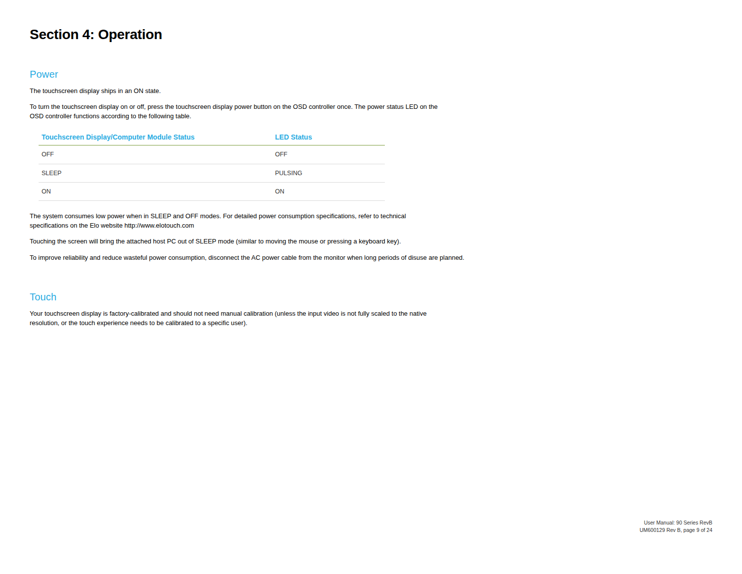Section 4: Operation
Power
The touchscreen display ships in an ON state.
To turn the touchscreen display on or off, press the touchscreen display power button on the OSD controller once. The power status LED on the OSD controller functions according to the following table.
| Touchscreen Display/Computer Module Status | LED Status |
| --- | --- |
| OFF | OFF |
| SLEEP | PULSING |
| ON | ON |
The system consumes low power when in SLEEP and OFF modes. For detailed power consumption specifications, refer to technical specifications on the Elo website http://www.elotouch.com
Touching the screen will bring the attached host PC out of SLEEP mode (similar to moving the mouse or pressing a keyboard key).
To improve reliability and reduce wasteful power consumption, disconnect the AC power cable from the monitor when long periods of disuse are planned.
Touch
Your touchscreen display is factory-calibrated and should not need manual calibration (unless the input video is not fully scaled to the native resolution, or the touch experience needs to be calibrated to a specific user).
User Manual: 90 Series RevB
UM600129 Rev B, page 9 of 24